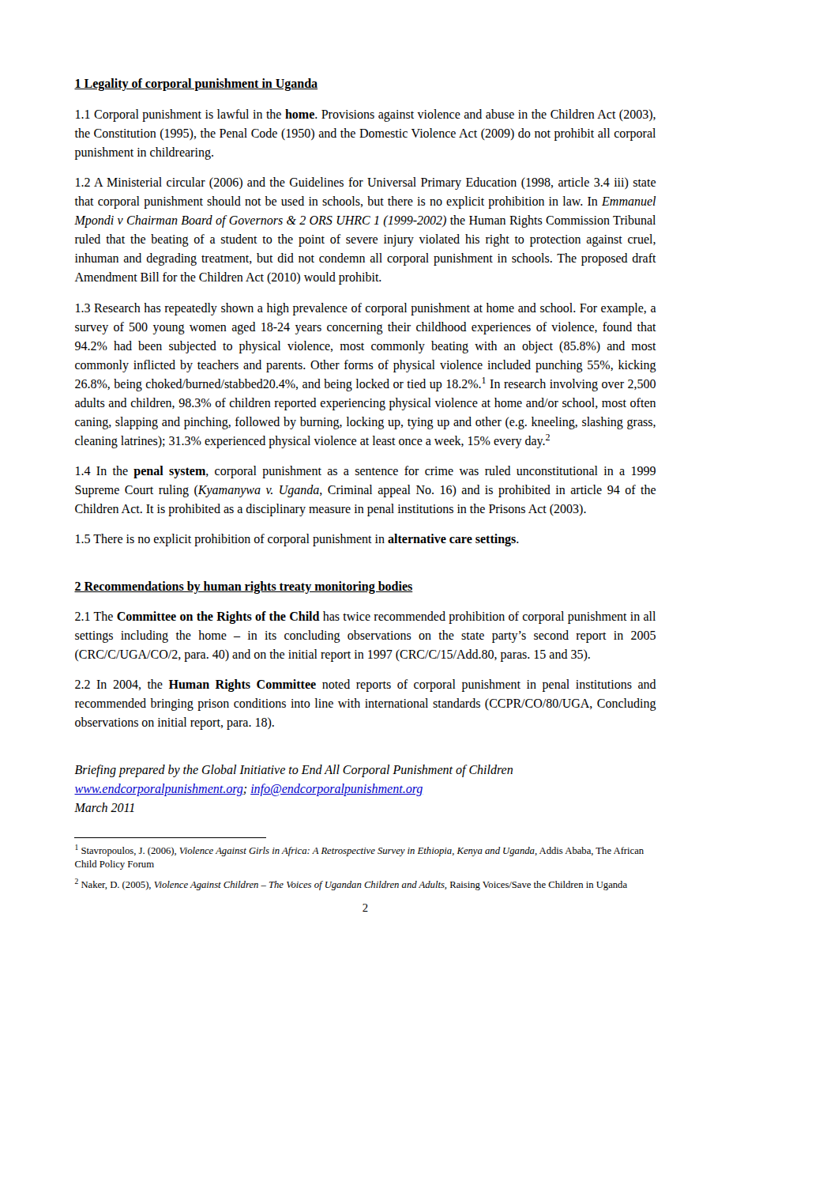1 Legality of corporal punishment in Uganda
1.1 Corporal punishment is lawful in the home. Provisions against violence and abuse in the Children Act (2003), the Constitution (1995), the Penal Code (1950) and the Domestic Violence Act (2009) do not prohibit all corporal punishment in childrearing.
1.2 A Ministerial circular (2006) and the Guidelines for Universal Primary Education (1998, article 3.4 iii) state that corporal punishment should not be used in schools, but there is no explicit prohibition in law. In Emmanuel Mpondi v Chairman Board of Governors & 2 ORS UHRC 1 (1999-2002) the Human Rights Commission Tribunal ruled that the beating of a student to the point of severe injury violated his right to protection against cruel, inhuman and degrading treatment, but did not condemn all corporal punishment in schools. The proposed draft Amendment Bill for the Children Act (2010) would prohibit.
1.3 Research has repeatedly shown a high prevalence of corporal punishment at home and school. For example, a survey of 500 young women aged 18-24 years concerning their childhood experiences of violence, found that 94.2% had been subjected to physical violence, most commonly beating with an object (85.8%) and most commonly inflicted by teachers and parents. Other forms of physical violence included punching 55%, kicking 26.8%, being choked/burned/stabbed20.4%, and being locked or tied up 18.2%.1 In research involving over 2,500 adults and children, 98.3% of children reported experiencing physical violence at home and/or school, most often caning, slapping and pinching, followed by burning, locking up, tying up and other (e.g. kneeling, slashing grass, cleaning latrines); 31.3% experienced physical violence at least once a week, 15% every day.2
1.4 In the penal system, corporal punishment as a sentence for crime was ruled unconstitutional in a 1999 Supreme Court ruling (Kyamanywa v. Uganda, Criminal appeal No. 16) and is prohibited in article 94 of the Children Act. It is prohibited as a disciplinary measure in penal institutions in the Prisons Act (2003).
1.5 There is no explicit prohibition of corporal punishment in alternative care settings.
2 Recommendations by human rights treaty monitoring bodies
2.1 The Committee on the Rights of the Child has twice recommended prohibition of corporal punishment in all settings including the home – in its concluding observations on the state party’s second report in 2005 (CRC/C/UGA/CO/2, para. 40) and on the initial report in 1997 (CRC/C/15/Add.80, paras. 15 and 35).
2.2 In 2004, the Human Rights Committee noted reports of corporal punishment in penal institutions and recommended bringing prison conditions into line with international standards (CCPR/CO/80/UGA, Concluding observations on initial report, para. 18).
Briefing prepared by the Global Initiative to End All Corporal Punishment of Children
www.endcorporalpunishment.org; info@endcorporalpunishment.org
March 2011
1 Stavropoulos, J. (2006), Violence Against Girls in Africa: A Retrospective Survey in Ethiopia, Kenya and Uganda, Addis Ababa, The African Child Policy Forum
2 Naker, D. (2005), Violence Against Children – The Voices of Ugandan Children and Adults, Raising Voices/Save the Children in Uganda
2